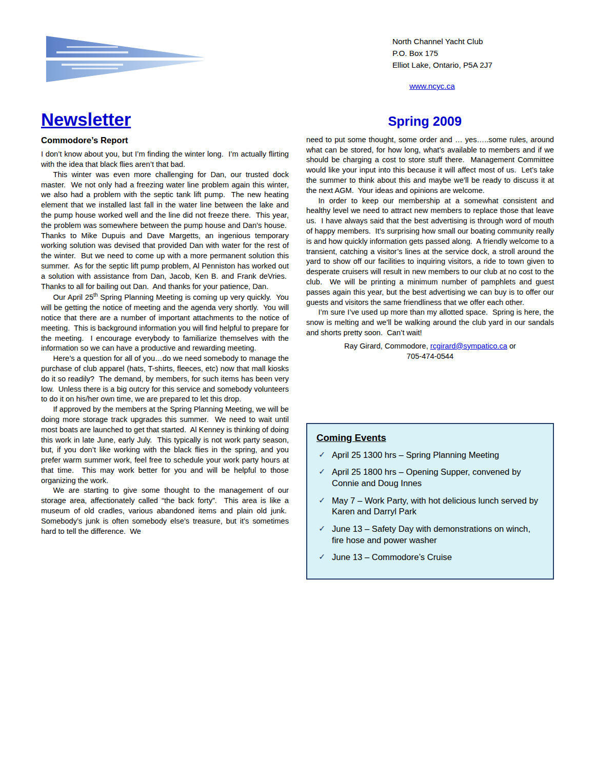North Channel Yacht Club
P.O. Box 175
Elliot Lake, Ontario, P5A 2J7
www.ncyc.ca
Newsletter
Spring 2009
Commodore’s Report
I don’t know about you, but I’m finding the winter long. I’m actually flirting with the idea that black flies aren’t that bad.
This winter was even more challenging for Dan, our trusted dock master. We not only had a freezing water line problem again this winter, we also had a problem with the septic tank lift pump. The new heating element that we installed last fall in the water line between the lake and the pump house worked well and the line did not freeze there. This year, the problem was somewhere between the pump house and Dan’s house. Thanks to Mike Dupuis and Dave Margetts, an ingenious temporary working solution was devised that provided Dan with water for the rest of the winter. But we need to come up with a more permanent solution this summer. As for the septic lift pump problem, Al Penniston has worked out a solution with assistance from Dan, Jacob, Ken B. and Frank deVries. Thanks to all for bailing out Dan. And thanks for your patience, Dan.
Our April 25th Spring Planning Meeting is coming up very quickly. You will be getting the notice of meeting and the agenda very shortly. You will notice that there are a number of important attachments to the notice of meeting. This is background information you will find helpful to prepare for the meeting. I encourage everybody to familiarize themselves with the information so we can have a productive and rewarding meeting.
Here’s a question for all of you…do we need somebody to manage the purchase of club apparel (hats, T-shirts, fleeces, etc) now that mall kiosks do it so readily? The demand, by members, for such items has been very low. Unless there is a big outcry for this service and somebody volunteers to do it on his/her own time, we are prepared to let this drop.
If approved by the members at the Spring Planning Meeting, we will be doing more storage track upgrades this summer. We need to wait until most boats are launched to get that started. Al Kenney is thinking of doing this work in late June, early July. This typically is not work party season, but, if you don’t like working with the black flies in the spring, and you prefer warm summer work, feel free to schedule your work party hours at that time. This may work better for you and will be helpful to those organizing the work.
We are starting to give some thought to the management of our storage area, affectionately called “the back forty”. This area is like a museum of old cradles, various abandoned items and plain old junk. Somebody’s junk is often somebody else’s treasure, but it’s sometimes hard to tell the difference. We
need to put some thought, some order and … yes…..some rules, around what can be stored, for how long, what’s available to members and if we should be charging a cost to store stuff there. Management Committee would like your input into this because it will affect most of us. Let’s take the summer to think about this and maybe we’ll be ready to discuss it at the next AGM. Your ideas and opinions are welcome.
In order to keep our membership at a somewhat consistent and healthy level we need to attract new members to replace those that leave us. I have always said that the best advertising is through word of mouth of happy members. It’s surprising how small our boating community really is and how quickly information gets passed along. A friendly welcome to a transient, catching a visitor’s lines at the service dock, a stroll around the yard to show off our facilities to inquiring visitors, a ride to town given to desperate cruisers will result in new members to our club at no cost to the club. We will be printing a minimum number of pamphlets and guest passes again this year, but the best advertising we can buy is to offer our guests and visitors the same friendliness that we offer each other.
I’m sure I’ve used up more than my allotted space. Spring is here, the snow is melting and we’ll be walking around the club yard in our sandals and shorts pretty soon. Can’t wait!
Ray Girard, Commodore, rcgirard@sympatico.ca or
705-474-0544
Coming Events
April 25 1300 hrs – Spring Planning Meeting
April 25 1800 hrs – Opening Supper, convened by Connie and Doug Innes
May 7 – Work Party, with hot delicious lunch served by Karen and Darryl Park
June 13 – Safety Day with demonstrations on winch, fire hose and power washer
June 13 – Commodore’s Cruise